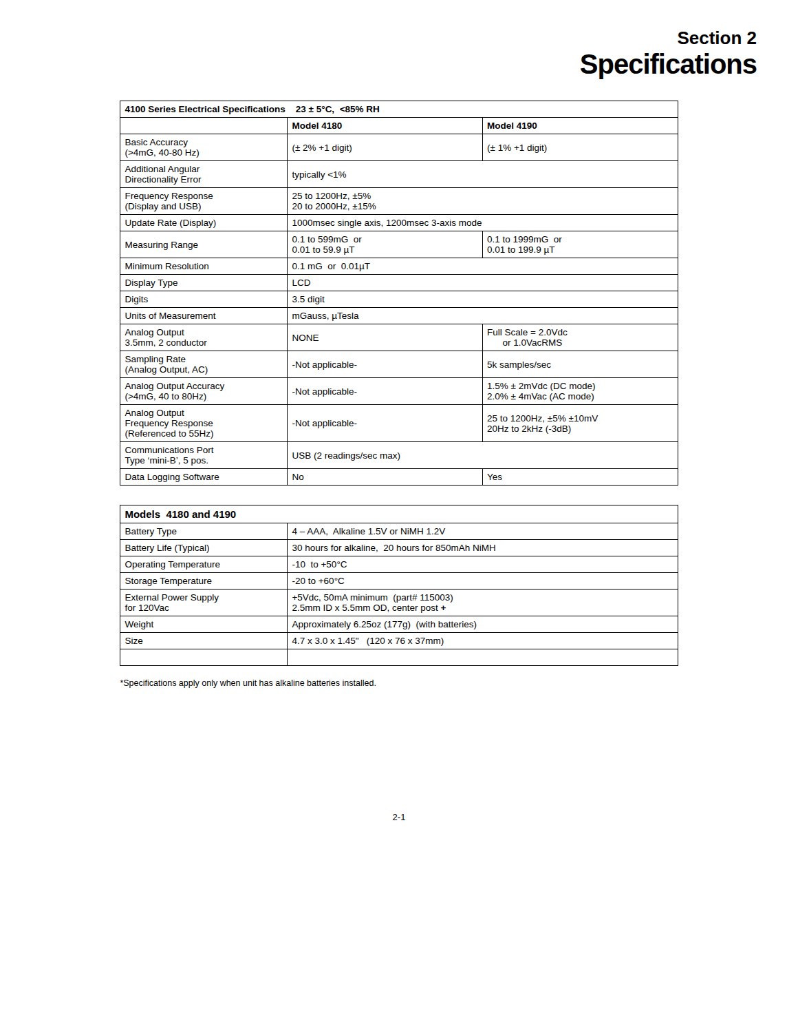Section 2
Specifications
| 4100 Series Electrical Specifications 23 ± 5°C, <85% RH |
| | Model 4180 | Model 4190 |
| Basic Accuracy (>4mG, 40-80 Hz) | (± 2% +1 digit) | (± 1% +1 digit) |
| Additional Angular Directionality Error | typically <1% |
| Frequency Response (Display and USB) | 25 to 1200Hz, ±5% 20 to 2000Hz, ±15% |
| Update Rate (Display) | 1000msec single axis, 1200msec 3-axis mode |
| Measuring Range | 0.1 to 599mG or 0.01 to 59.9 µT | 0.1 to 1999mG or 0.01 to 199.9 µT |
| Minimum Resolution | 0.1 mG or 0.01µT |
| Display Type | LCD |
| Digits | 3.5 digit |
| Units of Measurement | mGauss, µTesla |
| Analog Output 3.5mm, 2 conductor | NONE | Full Scale = 2.0Vdc or 1.0VacRMS |
| Sampling Rate (Analog Output, AC) | -Not applicable- | 5k samples/sec |
| Analog Output Accuracy (>4mG, 40 to 80Hz) | -Not applicable- | 1.5% ± 2mVdc (DC mode) 2.0% ± 4mVac (AC mode) |
| Analog Output Frequency Response (Referenced to 55Hz) | -Not applicable- | 25 to 1200Hz, ±5% ±10mV 20Hz to 2kHz (-3dB) |
| Communications Port Type ‘mini-B’, 5 pos. | USB (2 readings/sec max) |
| Data Logging Software | No | Yes |
| Models 4180 and 4190 |
| Battery Type | 4 – AAA, Alkaline 1.5V or NiMH 1.2V |
| Battery Life (Typical) | 30 hours for alkaline, 20 hours for 850mAh NiMH |
| Operating Temperature | -10 to +50°C |
| Storage Temperature | -20 to +60°C |
| External Power Supply for 120Vac | +5Vdc, 50mA minimum (part# 115003) 2.5mm ID x 5.5mm OD, center post + |
| Weight | Approximately 6.25oz (177g) (with batteries) |
| Size | 4.7 x 3.0 x 1.45" (120 x 76 x 37mm) |
*Specifications apply only when unit has alkaline batteries installed.
2-1